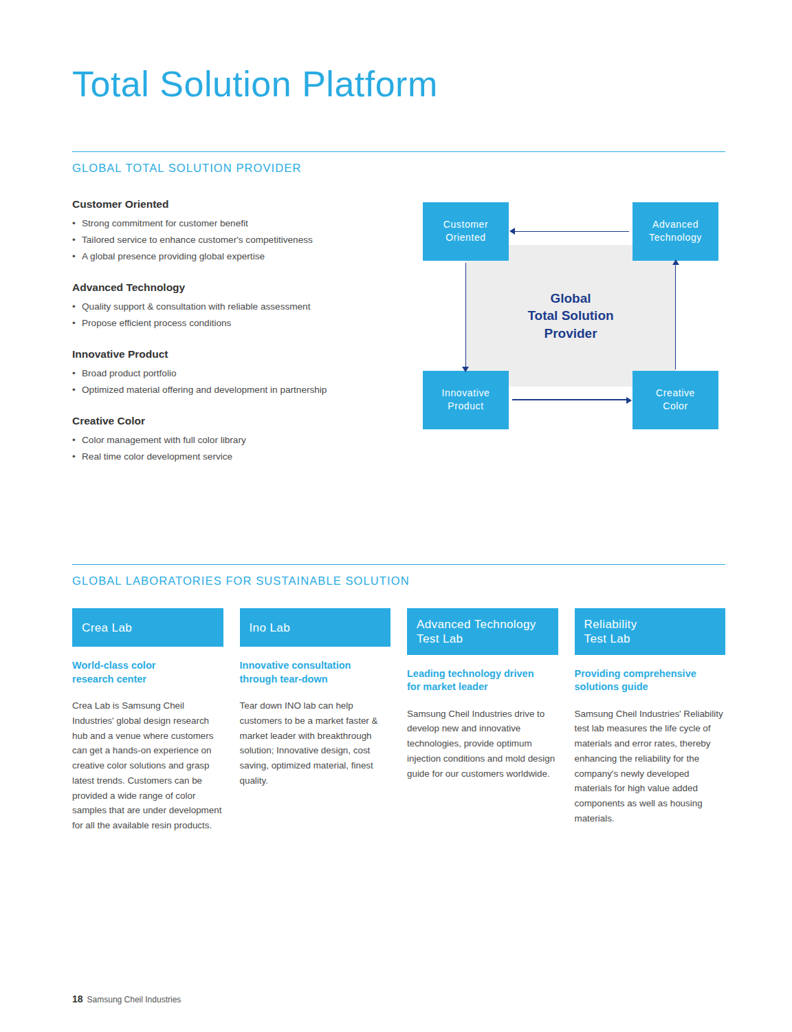Total Solution Platform
GLOBAL TOTAL SOLUTION PROVIDER
Customer Oriented
Strong commitment for customer benefit
Tailored service to enhance customer's competitiveness
A global presence providing global expertise
Advanced Technology
Quality support & consultation with reliable assessment
Propose efficient process conditions
Innovative Product
Broad product portfolio
Optimized material offering and development in partnership
Creative Color
Color management with full color library
Real time color development service
Customer
Oriented
Advanced
Technology
Innovative
Product
Creative
Color
Global
Total Solution
Provider
GLOBAL LABORATORIES FOR SUSTAINABLE SOLUTION
Crea Lab
World-class color
research center
Crea Lab is Samsung Cheil Industries' global design research hub and a venue where customers can get a hands-on experience on creative color solutions and grasp latest trends. Customers can be provided a wide range of color samples that are under development for all the available resin products.
Ino Lab
Innovative consultation
through tear-down
Tear down INO lab can help customers to be a market faster & market leader with breakthrough solution; Innovative design, cost saving, optimized material, finest quality.
Advanced Technology
Test Lab
Leading technology driven
for market leader
Samsung Cheil Industries drive to develop new and innovative technologies, provide optimum injection conditions and mold design guide for our customers worldwide.
Reliability
Test Lab
Providing comprehensive
solutions guide
Samsung Cheil Industries' Reliability test lab measures the life cycle of materials and error rates, thereby enhancing the reliability for the company's newly developed materials for high value added components as well as housing materials.
18 Samsung Cheil Industries